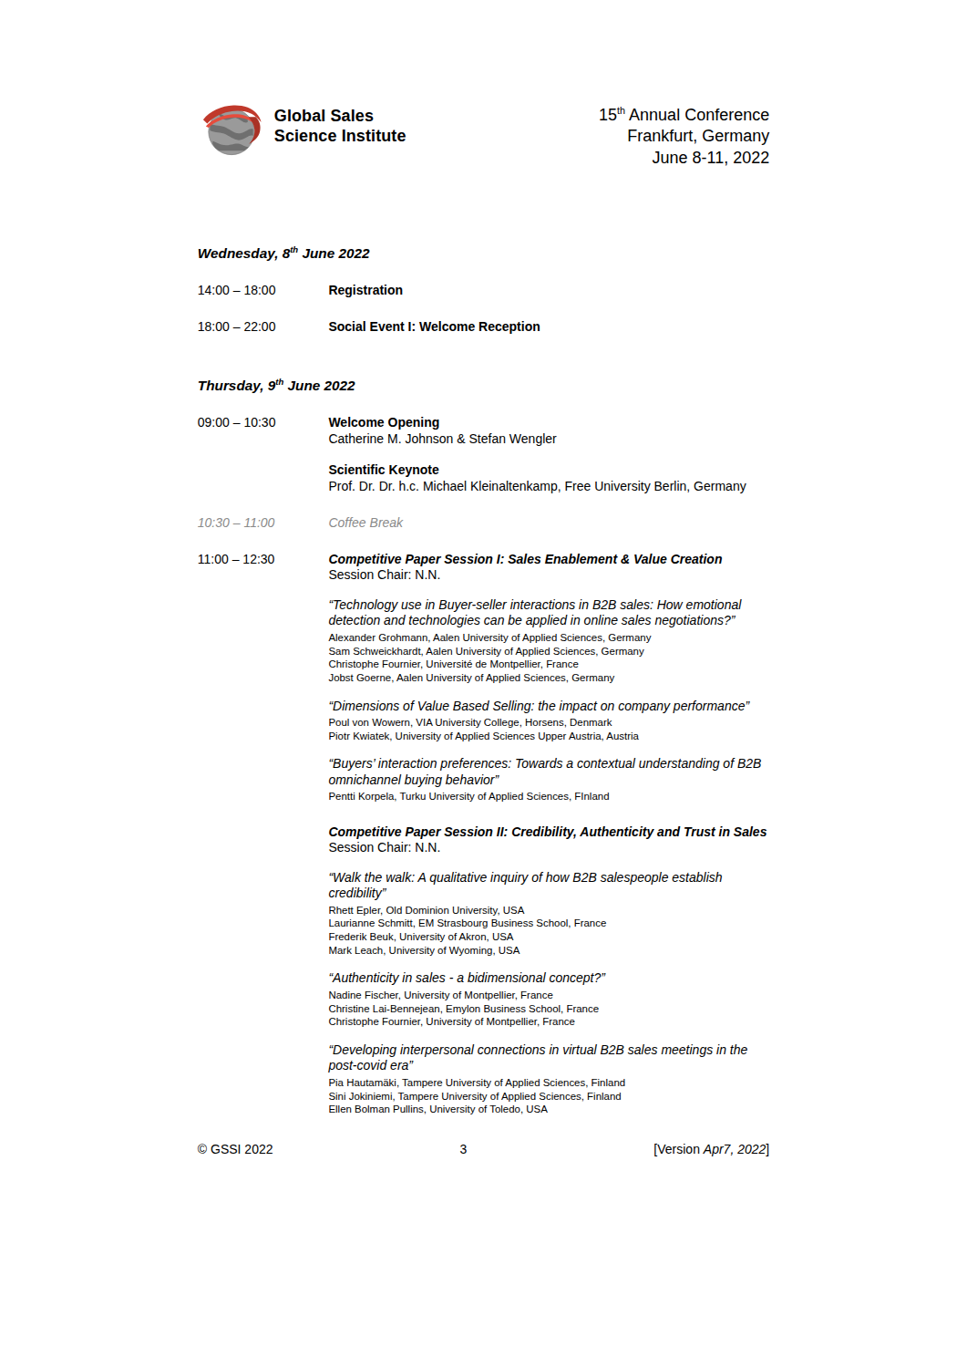Global Sales
Science Institute
15th Annual Conference
Frankfurt, Germany
June 8-11, 2022
Wednesday, 8th June 2022
14:00 – 18:00
Registration
18:00 – 22:00
Social Event I: Welcome Reception
Thursday, 9th June 2022
09:00 – 10:30
Welcome Opening
Catherine M. Johnson & Stefan Wengler
Scientific Keynote
Prof. Dr. Dr. h.c. Michael Kleinaltenkamp, Free University Berlin, Germany
10:30 – 11:00
Coffee Break
11:00 – 12:30
Competitive Paper Session I: Sales Enablement & Value Creation
Session Chair: N.N.
“Technology use in Buyer-seller interactions in B2B sales: How emotional detection and technologies can be applied in online sales negotiations?”
Alexander Grohmann, Aalen University of Applied Sciences, Germany
Sam Schweickhardt, Aalen University of Applied Sciences, Germany
Christophe Fournier, Université de Montpellier, France
Jobst Goerne, Aalen University of Applied Sciences, Germany
“Dimensions of Value Based Selling: the impact on company performance”
Poul von Wowern, VIA University College, Horsens, Denmark
Piotr Kwiatek, University of Applied Sciences Upper Austria, Austria
“Buyers’ interaction preferences: Towards a contextual understanding of B2B omnichannel buying behavior”
Pentti Korpela, Turku University of Applied Sciences, FInland
Competitive Paper Session II: Credibility, Authenticity and Trust in Sales
Session Chair: N.N.
“Walk the walk: A qualitative inquiry of how B2B salespeople establish credibility”
Rhett Epler, Old Dominion University, USA
Laurianne Schmitt, EM Strasbourg Business School, France
Frederik Beuk, University of Akron, USA
Mark Leach, University of Wyoming, USA
“Authenticity in sales - a bidimensional concept?”
Nadine Fischer, University of Montpellier, France
Christine Lai-Bennejean, Emylon Business School, France
Christophe Fournier, University of Montpellier, France
“Developing interpersonal connections in virtual B2B sales meetings in the post-covid era”
Pia Hautamäki, Tampere University of Applied Sciences, Finland
Sini Jokiniemi, Tampere University of Applied Sciences, Finland
Ellen Bolman Pullins, University of Toledo, USA
© GSSI 2022
3
[Version Apr7, 2022]